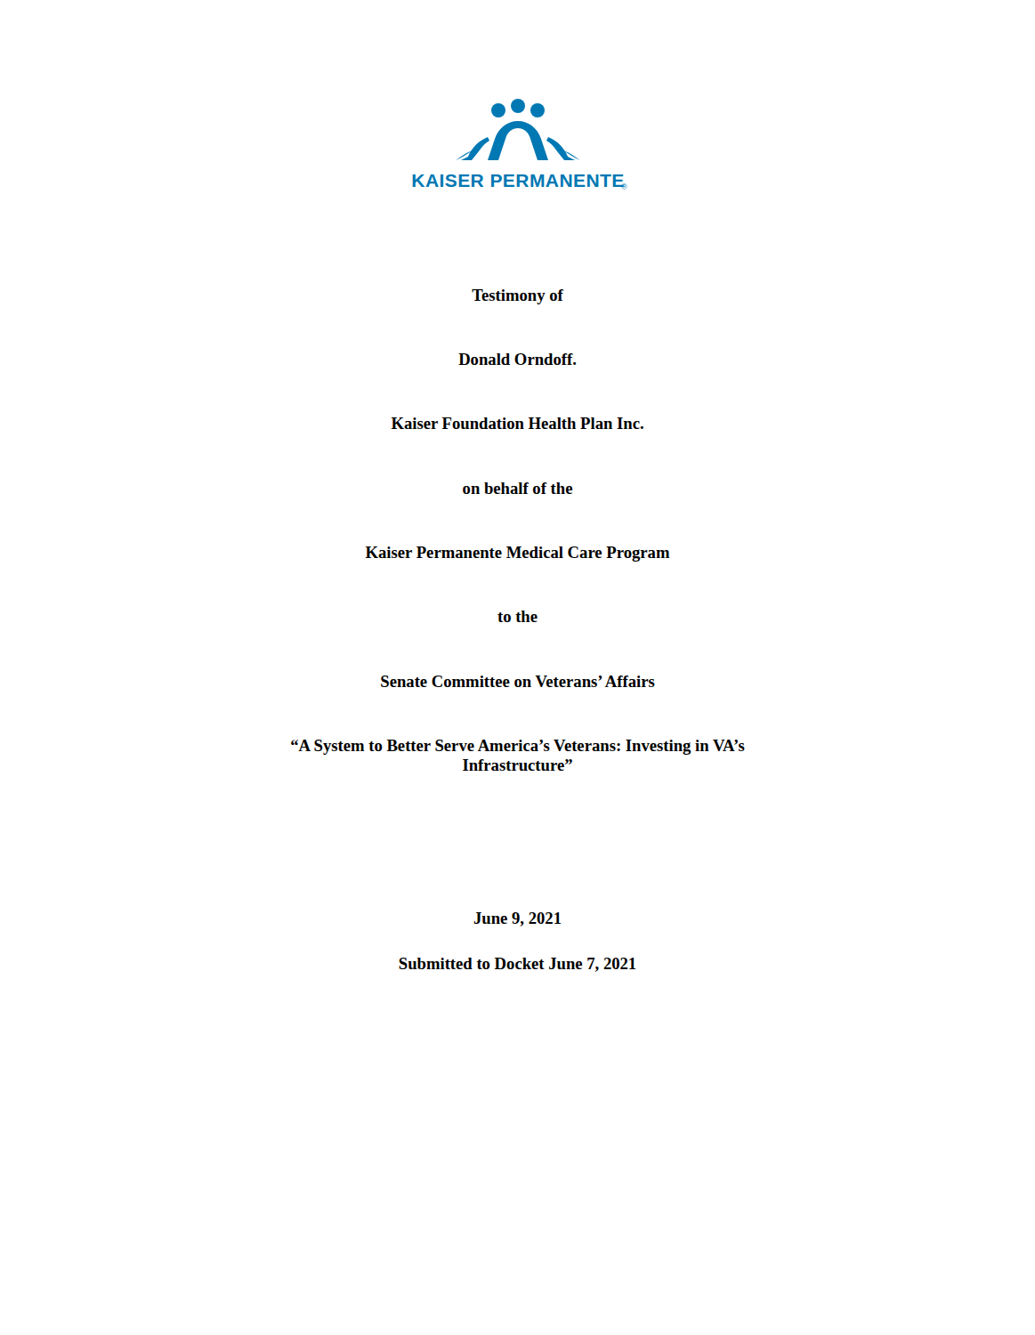KAISER PERMANENTE ®
Testimony of
Donald Orndoff.
Kaiser Foundation Health Plan Inc.
on behalf of the
Kaiser Permanente Medical Care Program
to the
Senate Committee on Veterans’ Affairs
“A System to Better Serve America’s Veterans: Investing in VA’s Infrastructure”
June 9, 2021
Submitted to Docket June 7, 2021